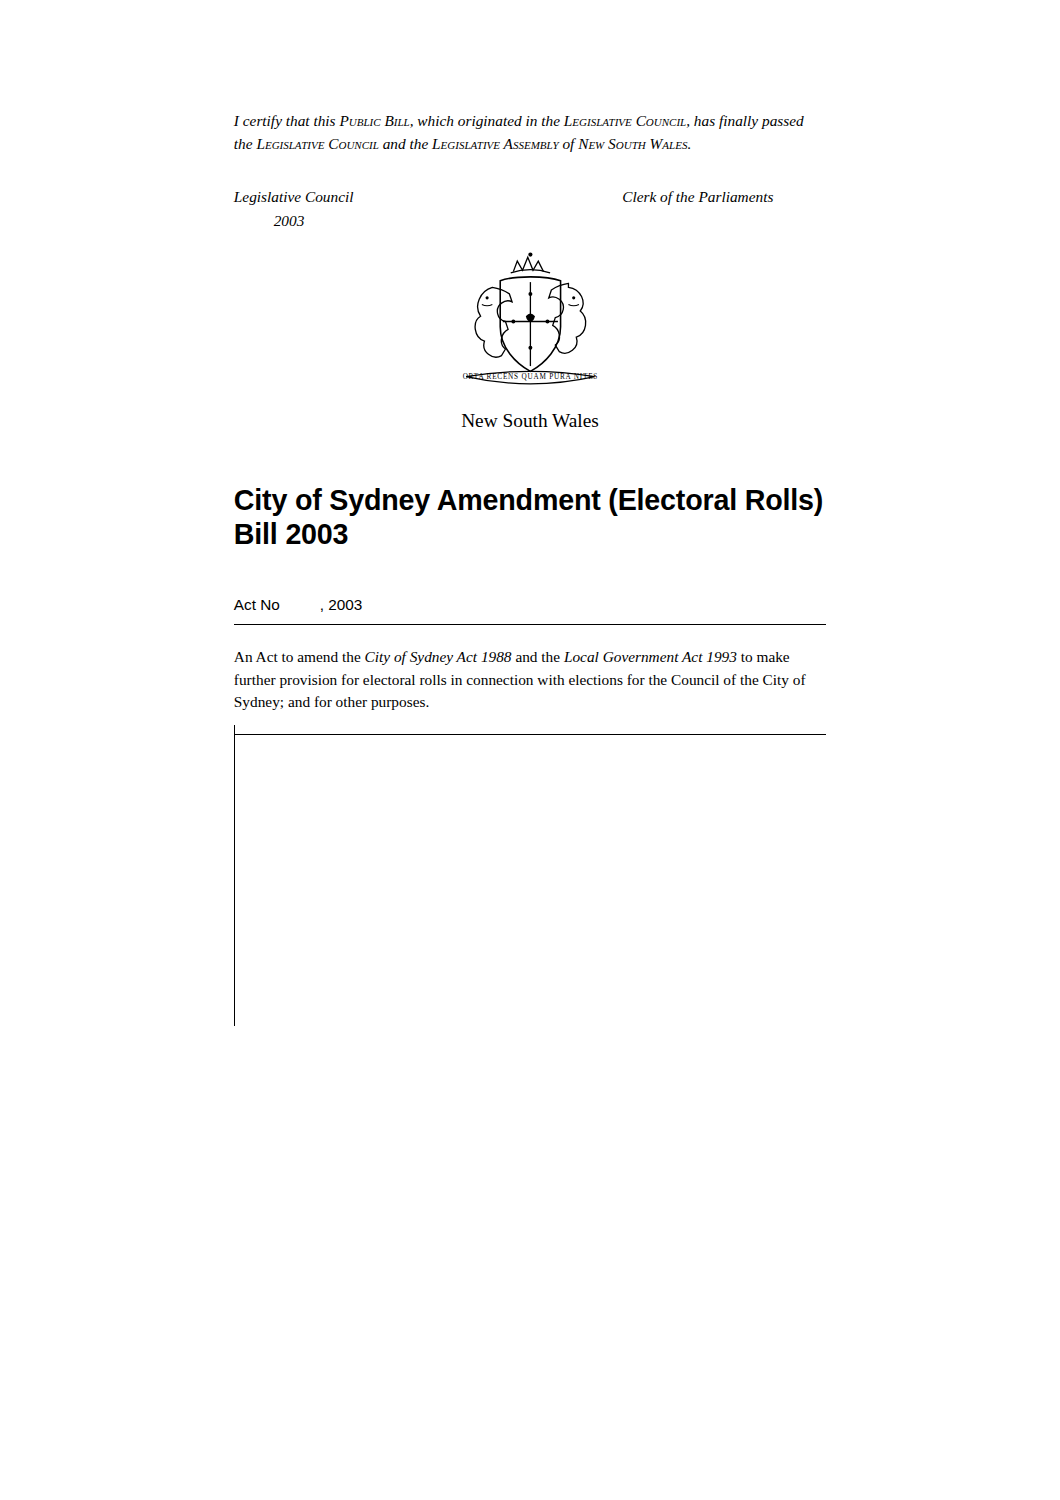I certify that this Public Bill, which originated in the Legislative Council, has finally passed the Legislative Council and the Legislative Assembly of New South Wales.
Legislative Council
Clerk of the Parliaments
2003
ORTA RECENS QUAM PURA NITES
New South Wales
City of Sydney Amendment (Electoral Rolls) Bill 2003
Act No , 2003
An Act to amend the City of Sydney Act 1988 and the Local Government Act 1993 to make further provision for electoral rolls in connection with elections for the Council of the City of Sydney; and for other purposes.